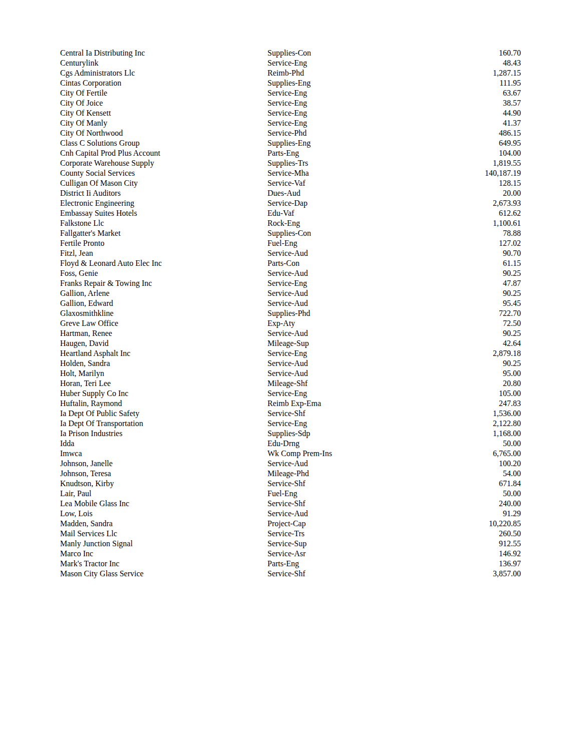| Central Ia Distributing Inc | Supplies-Con | 160.70 |
| Centurylink | Service-Eng | 48.43 |
| Cgs Administrators Llc | Reimb-Phd | 1,287.15 |
| Cintas Corporation | Supplies-Eng | 111.95 |
| City Of Fertile | Service-Eng | 63.67 |
| City Of Joice | Service-Eng | 38.57 |
| City Of Kensett | Service-Eng | 44.90 |
| City Of Manly | Service-Eng | 41.37 |
| City Of Northwood | Service-Phd | 486.15 |
| Class C Solutions Group | Supplies-Eng | 649.95 |
| Cnh Capital Prod Plus Account | Parts-Eng | 104.00 |
| Corporate Warehouse Supply | Supplies-Trs | 1,819.55 |
| County Social Services | Service-Mha | 140,187.19 |
| Culligan Of Mason City | Service-Vaf | 128.15 |
| District Ii Auditors | Dues-Aud | 20.00 |
| Electronic Engineering | Service-Dap | 2,673.93 |
| Embassay Suites Hotels | Edu-Vaf | 612.62 |
| Falkstone Llc | Rock-Eng | 1,100.61 |
| Fallgatter's Market | Supplies-Con | 78.88 |
| Fertile Pronto | Fuel-Eng | 127.02 |
| Fitzl, Jean | Service-Aud | 90.70 |
| Floyd & Leonard Auto Elec Inc | Parts-Con | 61.15 |
| Foss, Genie | Service-Aud | 90.25 |
| Franks Repair & Towing Inc | Service-Eng | 47.87 |
| Gallion, Arlene | Service-Aud | 90.25 |
| Gallion, Edward | Service-Aud | 95.45 |
| Glaxosmithkline | Supplies-Phd | 722.70 |
| Greve Law Office | Exp-Aty | 72.50 |
| Hartman, Renee | Service-Aud | 90.25 |
| Haugen, David | Mileage-Sup | 42.64 |
| Heartland Asphalt Inc | Service-Eng | 2,879.18 |
| Holden, Sandra | Service-Aud | 90.25 |
| Holt, Marilyn | Service-Aud | 95.00 |
| Horan, Teri Lee | Mileage-Shf | 20.80 |
| Huber Supply Co Inc | Service-Eng | 105.00 |
| Huftalin, Raymond | Reimb Exp-Ema | 247.83 |
| Ia Dept Of Public Safety | Service-Shf | 1,536.00 |
| Ia Dept Of Transportation | Service-Eng | 2,122.80 |
| Ia Prison Industries | Supplies-Sdp | 1,168.00 |
| Idda | Edu-Drng | 50.00 |
| Imwca | Wk Comp Prem-Ins | 6,765.00 |
| Johnson, Janelle | Service-Aud | 100.20 |
| Johnson, Teresa | Mileage-Phd | 54.00 |
| Knudtson, Kirby | Service-Shf | 671.84 |
| Lair, Paul | Fuel-Eng | 50.00 |
| Lea Mobile Glass Inc | Service-Shf | 240.00 |
| Low, Lois | Service-Aud | 91.29 |
| Madden, Sandra | Project-Cap | 10,220.85 |
| Mail Services Llc | Service-Trs | 260.50 |
| Manly Junction Signal | Service-Sup | 912.55 |
| Marco Inc | Service-Asr | 146.92 |
| Mark's Tractor Inc | Parts-Eng | 136.97 |
| Mason City Glass Service | Service-Shf | 3,857.00 |